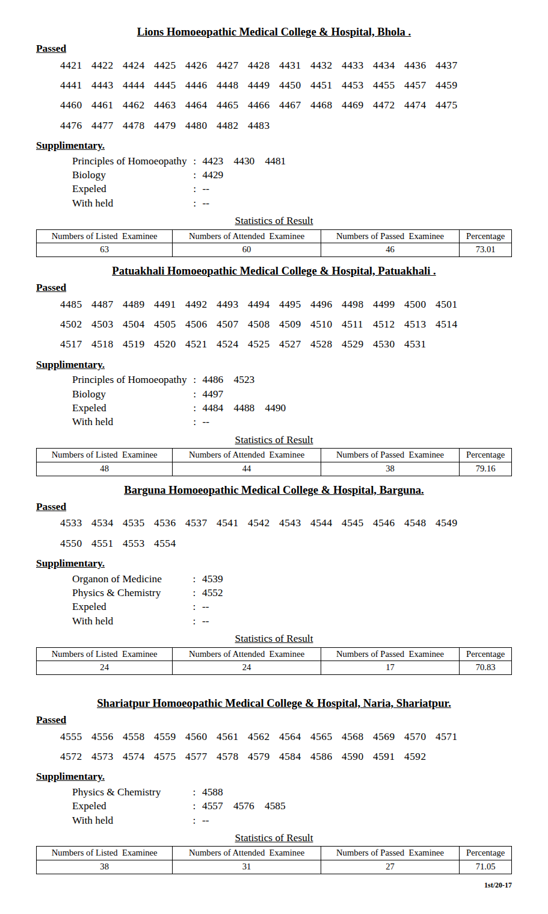Lions Homoeopathic Medical College & Hospital, Bhola .
Passed
4421442244244425442644274428443144324433443444364437
4441444344444445444644484449445044514453445544574459
4460446144624463446444654466446744684469447244744475
4476447744784479448044824483
Supplimentary.
| Principles of Homoeopathy | : | 4423 4430 4481 |
| Biology | : | 4429 |
| Expeled | : | -- |
| With held | : | -- |
Statistics of Result
| Numbers of Listed Examinee | Numbers of Attended Examinee | Numbers of Passed Examinee | Percentage |
| --- | --- | --- | --- |
| 63 | 60 | 46 | 73.01 |
Patuakhali Homoeopathic Medical College & Hospital, Patuakhali .
Passed
4485448744894491449244934494449544964498449945004501
4502450345044505450645074508450945104511451245134514
451745184519452045214524452545274528452945304531
Supplimentary.
| Principles of Homoeopathy | : | 4486 4523 |
| Biology | : | 4497 |
| Expeled | : | 4484 4488 4490 |
| With held | : | -- |
Statistics of Result
| Numbers of Listed Examinee | Numbers of Attended Examinee | Numbers of Passed Examinee | Percentage |
| --- | --- | --- | --- |
| 48 | 44 | 38 | 79.16 |
Barguna Homoeopathic Medical College & Hospital, Barguna.
Passed
4533453445354536453745414542454345444545454645484549
4550455145534554
Supplimentary.
| Organon of Medicine | : | 4539 |
| Physics & Chemistry | : | 4552 |
| Expeled | : | -- |
| With held | : | -- |
Statistics of Result
| Numbers of Listed Examinee | Numbers of Attended Examinee | Numbers of Passed Examinee | Percentage |
| --- | --- | --- | --- |
| 24 | 24 | 17 | 70.83 |
Shariatpur Homoeopathic Medical College & Hospital, Naria, Shariatpur.
Passed
4555455645584559456045614562456445654568456945704571
457245734574457545774578457945844586459045914592
Supplimentary.
| Physics & Chemistry | : | 4588 |
| Expeled | : | 4557 4576 4585 |
| With held | : | -- |
Statistics of Result
| Numbers of Listed Examinee | Numbers of Attended Examinee | Numbers of Passed Examinee | Percentage |
| --- | --- | --- | --- |
| 38 | 31 | 27 | 71.05 |
1st/20-17